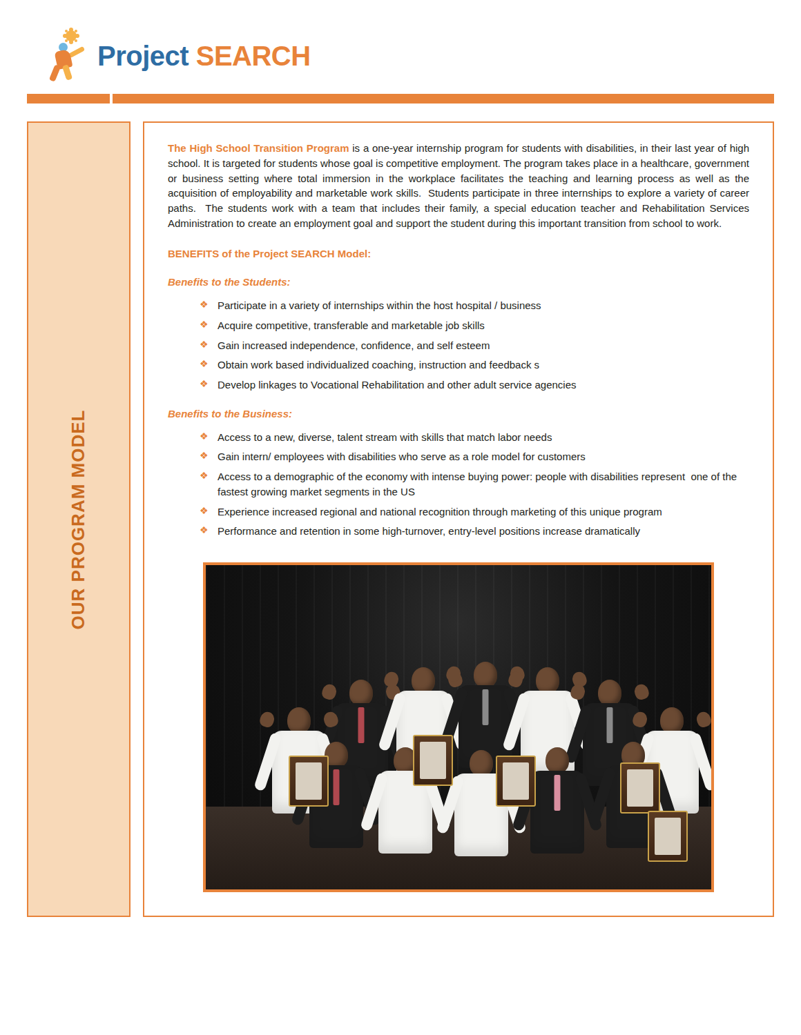Project SEARCH
OUR PROGRAM MODEL
The High School Transition Program is a one-year internship program for students with disabilities, in their last year of high school. It is targeted for students whose goal is competitive employment. The program takes place in a healthcare, government or business setting where total immersion in the workplace facilitates the teaching and learning process as well as the acquisition of employability and marketable work skills. Students participate in three internships to explore a variety of career paths. The students work with a team that includes their family, a special education teacher and Rehabilitation Services Administration to create an employment goal and support the student during this important transition from school to work.
BENEFITS of the Project SEARCH Model:
Benefits to the Students:
Participate in a variety of internships within the host hospital / business
Acquire competitive, transferable and marketable job skills
Gain increased independence, confidence, and self esteem
Obtain work based individualized coaching, instruction and feedback s
Develop linkages to Vocational Rehabilitation and other adult service agencies
Benefits to the Business:
Access to a new, diverse, talent stream with skills that match labor needs
Gain intern/ employees with disabilities who serve as a role model for customers
Access to a demographic of the economy with intense buying power: people with disabilities represent one of the fastest growing market segments in the US
Experience increased regional and national recognition through marketing of this unique program
Performance and retention in some high-turnover, entry-level positions increase dramatically